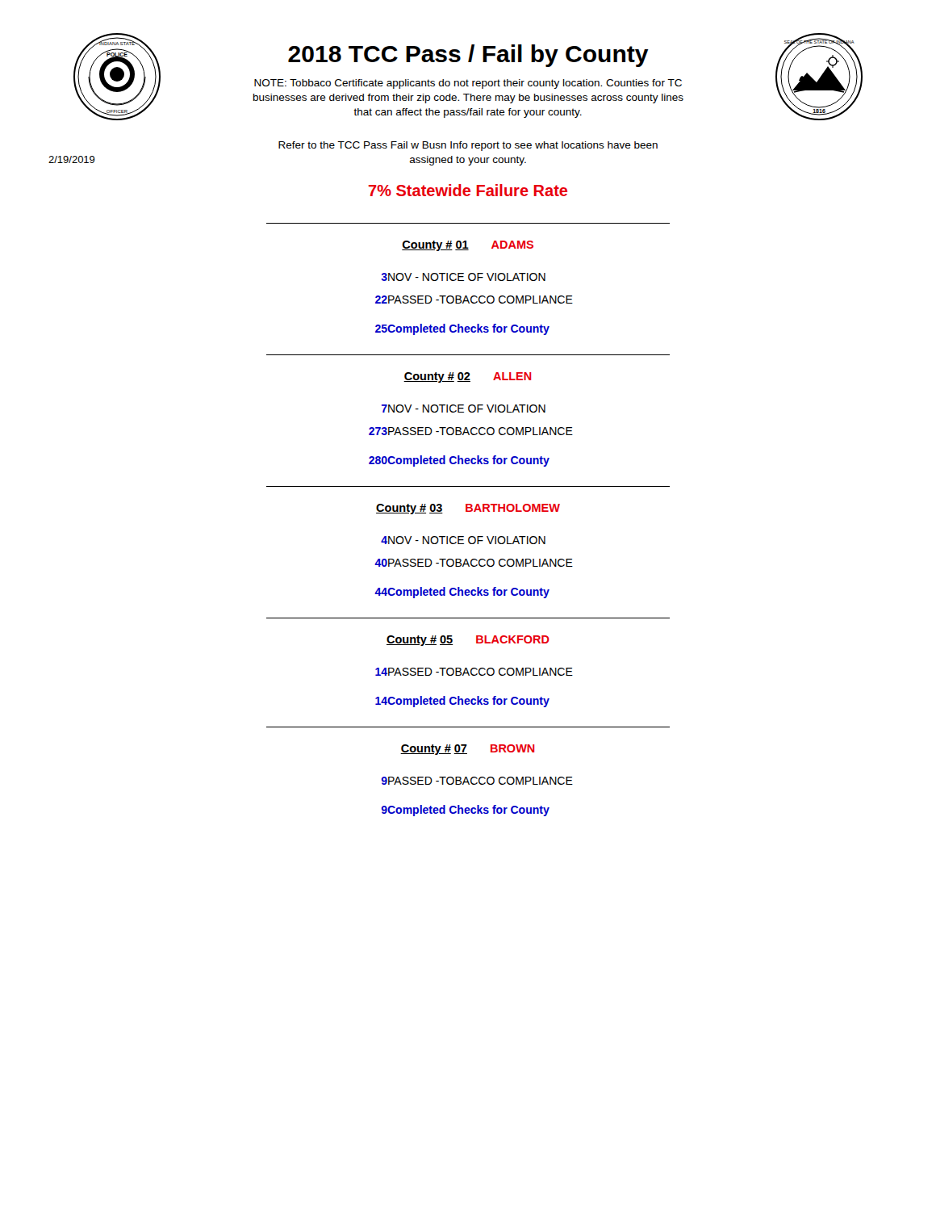2/19/2019
INDIANA STATE OFFICER POLICE
SEAL OF THE STATE OF INDIANA 1816
2018 TCC Pass / Fail by County
NOTE: Tobbaco Certificate applicants do not report their county location. Counties for TC businesses are derived from their zip code. There may be businesses across county lines that can affect the pass/fail rate for your county.
Refer to the TCC Pass Fail w Busn Info report to see what locations have been assigned to your county.
7% Statewide Failure Rate
County # 01 ADAMS
| 3 | NOV - NOTICE OF VIOLATION |
| 22 | PASSED -TOBACCO COMPLIANCE |
| 25 | Completed Checks for County |
County # 02 ALLEN
| 7 | NOV - NOTICE OF VIOLATION |
| 273 | PASSED -TOBACCO COMPLIANCE |
| 280 | Completed Checks for County |
County # 03 BARTHOLOMEW
| 4 | NOV - NOTICE OF VIOLATION |
| 40 | PASSED -TOBACCO COMPLIANCE |
| 44 | Completed Checks for County |
County # 05 BLACKFORD
| 14 | PASSED -TOBACCO COMPLIANCE |
| 14 | Completed Checks for County |
County # 07 BROWN
| 9 | PASSED -TOBACCO COMPLIANCE |
| 9 | Completed Checks for County |